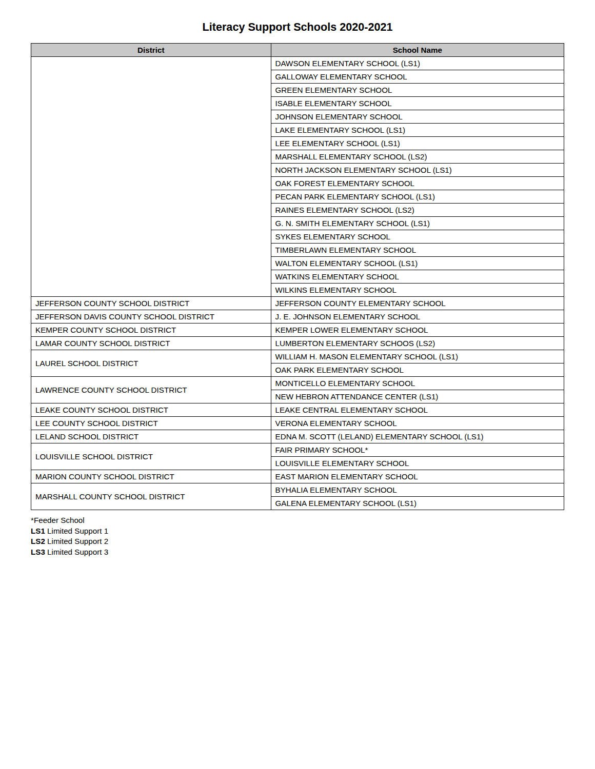Literacy Support Schools 2020-2021
| District | School Name |
| --- | --- |
| | DAWSON ELEMENTARY SCHOOL (LS1) |
| GALLOWAY ELEMENTARY SCHOOL |
| GREEN ELEMENTARY SCHOOL |
| ISABLE ELEMENTARY SCHOOL |
| JOHNSON ELEMENTARY SCHOOL |
| LAKE ELEMENTARY SCHOOL (LS1) |
| LEE ELEMENTARY SCHOOL (LS1) |
| MARSHALL ELEMENTARY SCHOOL (LS2) |
| NORTH JACKSON ELEMENTARY SCHOOL (LS1) |
| OAK FOREST ELEMENTARY SCHOOL |
| PECAN PARK ELEMENTARY SCHOOL (LS1) |
| RAINES ELEMENTARY SCHOOL (LS2) |
| G. N. SMITH ELEMENTARY SCHOOL (LS1) |
| SYKES ELEMENTARY SCHOOL |
| TIMBERLAWN ELEMENTARY SCHOOL |
| WALTON ELEMENTARY SCHOOL (LS1) |
| WATKINS ELEMENTARY SCHOOL |
| WILKINS ELEMENTARY SCHOOL |
| JEFFERSON COUNTY SCHOOL DISTRICT | JEFFERSON COUNTY ELEMENTARY SCHOOL |
| JEFFERSON DAVIS COUNTY SCHOOL DISTRICT | J. E. JOHNSON ELEMENTARY SCHOOL |
| KEMPER COUNTY SCHOOL DISTRICT | KEMPER LOWER ELEMENTARY SCHOOL |
| LAMAR COUNTY SCHOOL DISTRICT | LUMBERTON ELEMENTARY SCHOOS (LS2) |
| LAUREL SCHOOL DISTRICT | WILLIAM H. MASON ELEMENTARY SCHOOL (LS1) |
| OAK PARK ELEMENTARY SCHOOL |
| LAWRENCE COUNTY SCHOOL DISTRICT | MONTICELLO ELEMENTARY SCHOOL |
| NEW HEBRON ATTENDANCE CENTER (LS1) |
| LEAKE COUNTY SCHOOL DISTRICT | LEAKE CENTRAL ELEMENTARY SCHOOL |
| LEE COUNTY SCHOOL DISTRICT | VERONA ELEMENTARY SCHOOL |
| LELAND SCHOOL DISTRICT | EDNA M. SCOTT (LELAND) ELEMENTARY SCHOOL (LS1) |
| LOUISVILLE SCHOOL DISTRICT | FAIR PRIMARY SCHOOL* |
| LOUISVILLE ELEMENTARY SCHOOL |
| MARION COUNTY SCHOOL DISTRICT | EAST MARION ELEMENTARY SCHOOL |
| MARSHALL COUNTY SCHOOL DISTRICT | BYHALIA ELEMENTARY SCHOOL |
| GALENA ELEMENTARY SCHOOL (LS1) |
*Feeder School
LS1 Limited Support 1
LS2 Limited Support 2
LS3 Limited Support 3